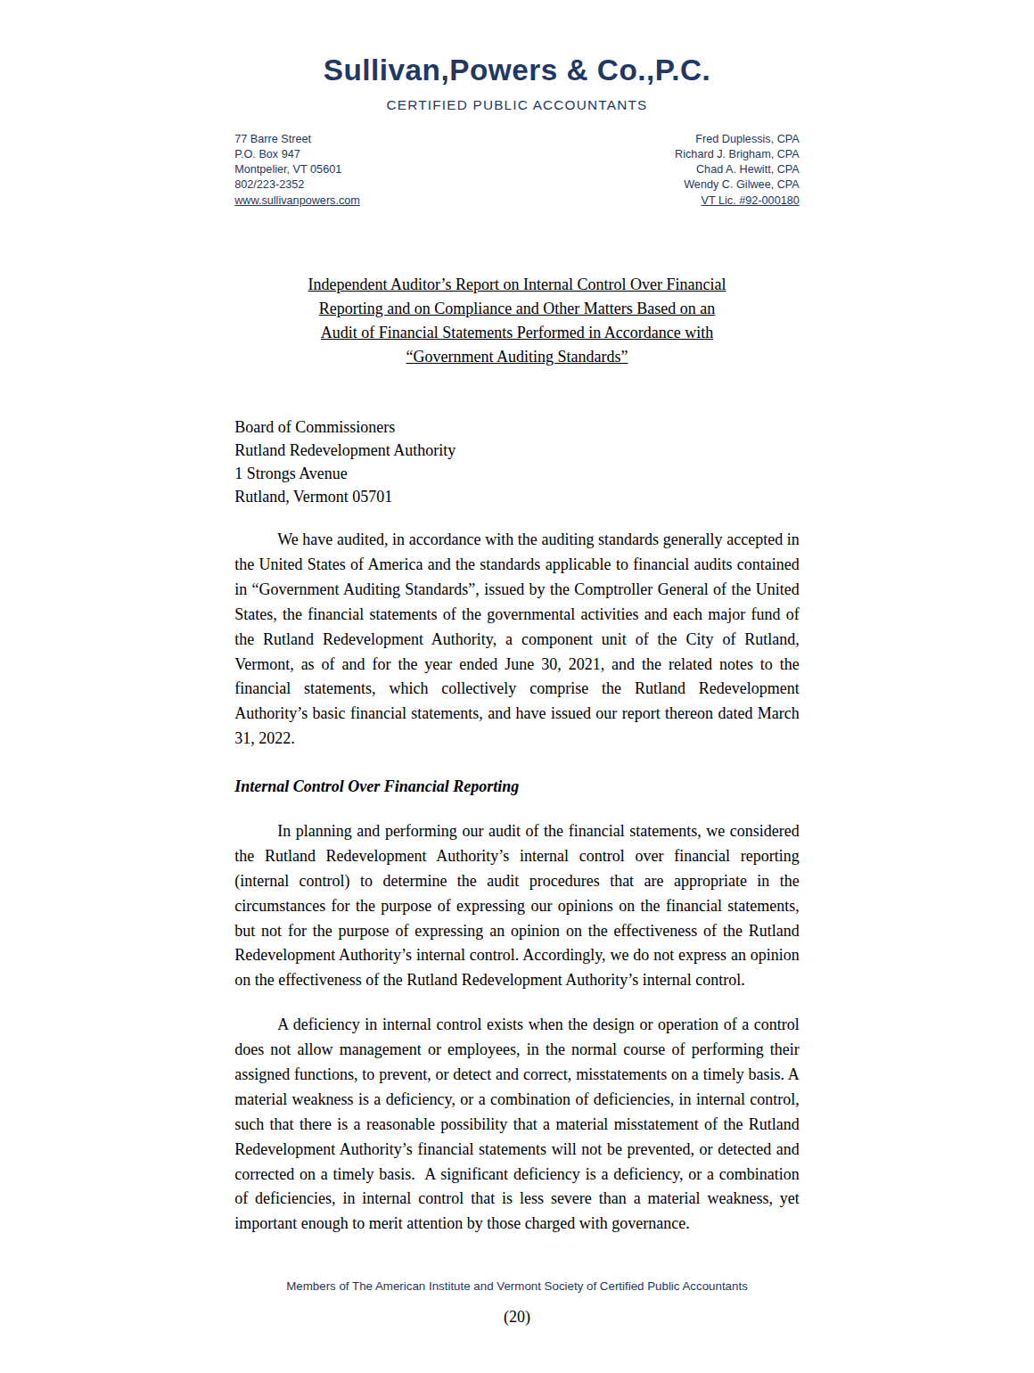Sullivan,Powers & Co.,P.C.
CERTIFIED PUBLIC ACCOUNTANTS
77 Barre Street
P.O. Box 947
Montpelier, VT 05601
802/223-2352
www.sullivanpowers.com
Fred Duplessis, CPA
Richard J. Brigham, CPA
Chad A. Hewitt, CPA
Wendy C. Gilwee, CPA
VT Lic. #92-000180
Independent Auditor’s Report on Internal Control Over Financial Reporting and on Compliance and Other Matters Based on an Audit of Financial Statements Performed in Accordance with “Government Auditing Standards”
Board of Commissioners
Rutland Redevelopment Authority
1 Strongs Avenue
Rutland, Vermont 05701
We have audited, in accordance with the auditing standards generally accepted in the United States of America and the standards applicable to financial audits contained in “Government Auditing Standards”, issued by the Comptroller General of the United States, the financial statements of the governmental activities and each major fund of the Rutland Redevelopment Authority, a component unit of the City of Rutland, Vermont, as of and for the year ended June 30, 2021, and the related notes to the financial statements, which collectively comprise the Rutland Redevelopment Authority’s basic financial statements, and have issued our report thereon dated March 31, 2022.
Internal Control Over Financial Reporting
In planning and performing our audit of the financial statements, we considered the Rutland Redevelopment Authority’s internal control over financial reporting (internal control) to determine the audit procedures that are appropriate in the circumstances for the purpose of expressing our opinions on the financial statements, but not for the purpose of expressing an opinion on the effectiveness of the Rutland Redevelopment Authority’s internal control. Accordingly, we do not express an opinion on the effectiveness of the Rutland Redevelopment Authority’s internal control.
A deficiency in internal control exists when the design or operation of a control does not allow management or employees, in the normal course of performing their assigned functions, to prevent, or detect and correct, misstatements on a timely basis. A material weakness is a deficiency, or a combination of deficiencies, in internal control, such that there is a reasonable possibility that a material misstatement of the Rutland Redevelopment Authority’s financial statements will not be prevented, or detected and corrected on a timely basis. A significant deficiency is a deficiency, or a combination of deficiencies, in internal control that is less severe than a material weakness, yet important enough to merit attention by those charged with governance.
Members of The American Institute and Vermont Society of Certified Public Accountants
(20)